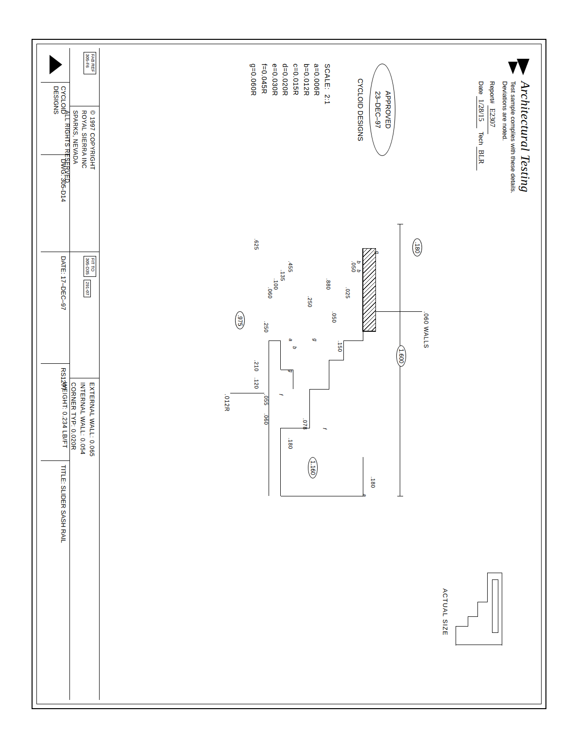Architectural Testing
Test sample complies with these details.
Deviations are noted.
Report# E2307
Date 1/28/15 Tech BLR
APPROVED
23–DEC–97
CYCLOID DESIGNS
SCALE: 2:1
a=0.006R
b=0.012R
c=0.015R
d=0.020R
e=0.030R
f=0.045R
g=0.060R
ACTUAL SIZE
1.600
.060 WALLS
.180
.050
.025
.880
.050
.150
.250
.455
.135
.100
.060
.250
.625
.210
.120
.055
.060
.078
.180
.180
1.160
.975
.012R
g
b
b
g
a
b
g
f
f
a
FAB REF
305-F6
© 1997 COPYRIGHT
ROYAL SIERRA INC
SPARKS, NEVADA
ALL RIGHTS RESERVED
FIT TO
305-D35 291-07
EXTERNAL WALL: 0.065
INTERNAL WALL: 0.054
CORNER TYP: 0.020R
WEIGHT: 0.234 LB/FT
CYCLOID
DESIGNS
DWG: 305-D14
DATE: 17–DEC–97
RS1277
TITLE: SLIDER SASH RAIL